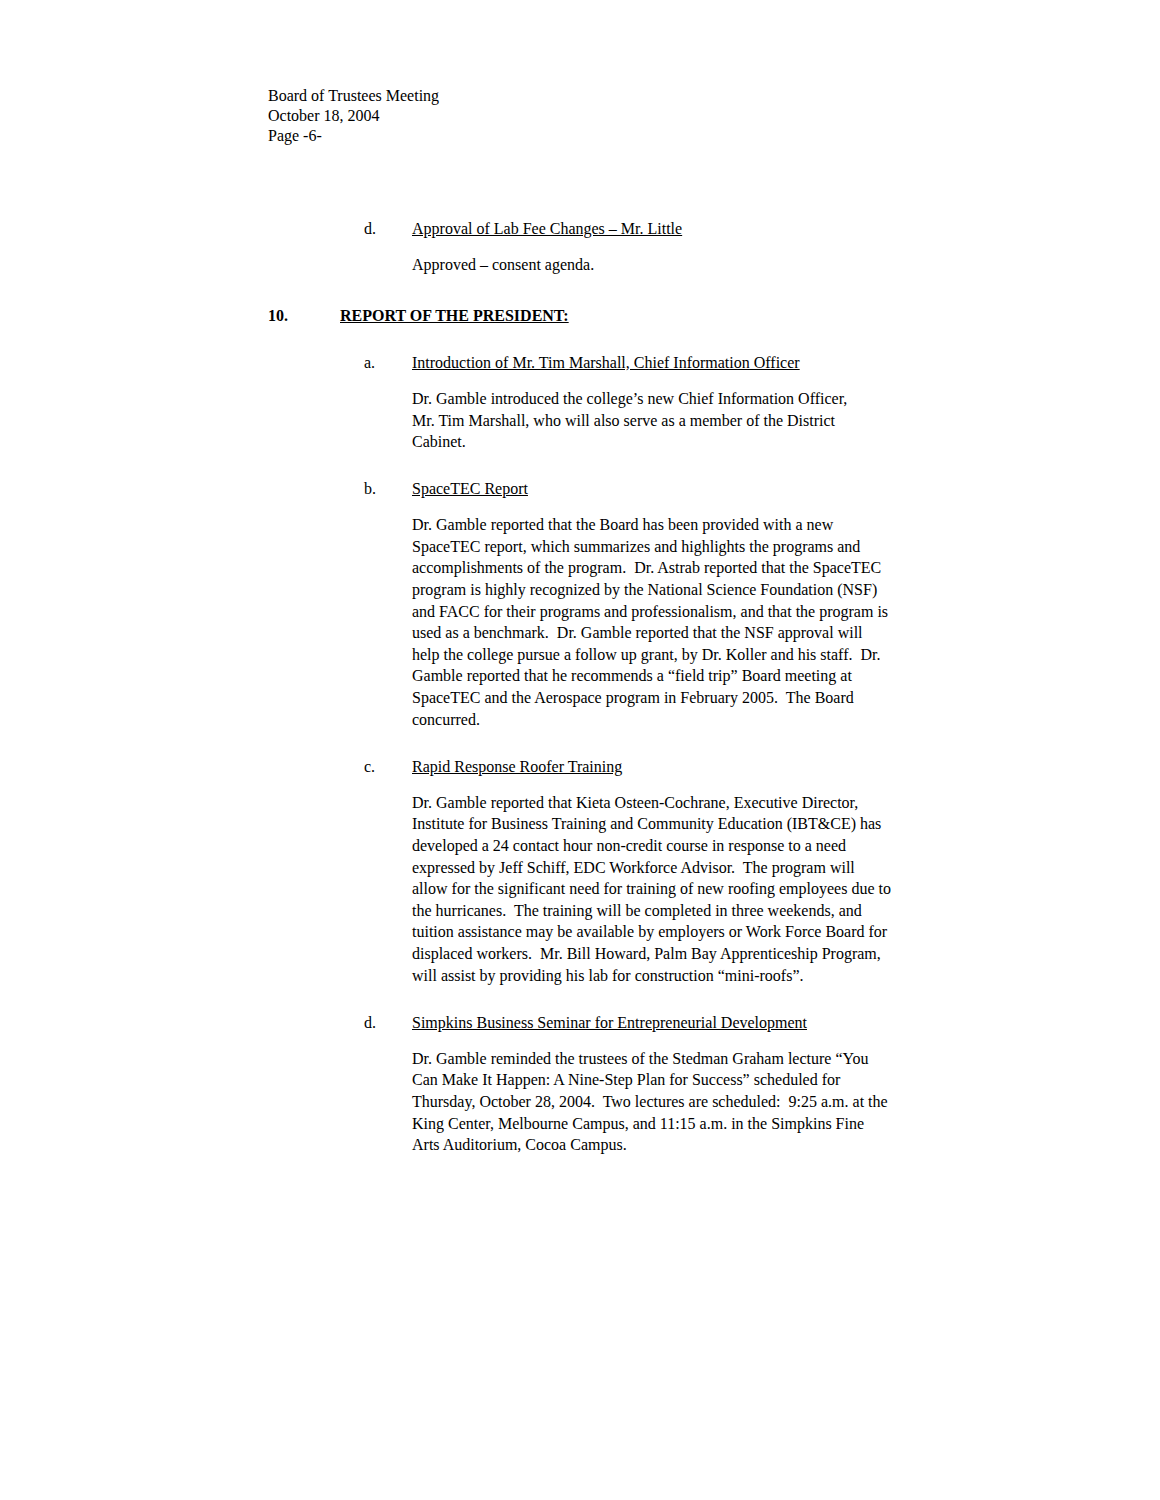Board of Trustees Meeting
October 18, 2004
Page -6-
d.
Approval of Lab Fee Changes – Mr. Little
Approved – consent agenda.
10.
REPORT OF THE PRESIDENT:
a.
Introduction of Mr. Tim Marshall, Chief Information Officer
Dr. Gamble introduced the college’s new Chief Information Officer,
Mr. Tim Marshall, who will also serve as a member of the District Cabinet.
b.
SpaceTEC Report
Dr. Gamble reported that the Board has been provided with a new SpaceTEC report, which summarizes and highlights the programs and accomplishments of the program. Dr. Astrab reported that the SpaceTEC program is highly recognized by the National Science Foundation (NSF) and FACC for their programs and professionalism, and that the program is used as a benchmark. Dr. Gamble reported that the NSF approval will help the college pursue a follow up grant, by Dr. Koller and his staff. Dr. Gamble reported that he recommends a “field trip” Board meeting at SpaceTEC and the Aerospace program in February 2005. The Board concurred.
c.
Rapid Response Roofer Training
Dr. Gamble reported that Kieta Osteen-Cochrane, Executive Director, Institute for Business Training and Community Education (IBT&CE) has developed a 24 contact hour non-credit course in response to a need expressed by Jeff Schiff, EDC Workforce Advisor. The program will allow for the significant need for training of new roofing employees due to the hurricanes. The training will be completed in three weekends, and tuition assistance may be available by employers or Work Force Board for displaced workers. Mr. Bill Howard, Palm Bay Apprenticeship Program, will assist by providing his lab for construction “mini-roofs”.
d.
Simpkins Business Seminar for Entrepreneurial Development
Dr. Gamble reminded the trustees of the Stedman Graham lecture “You Can Make It Happen: A Nine-Step Plan for Success” scheduled for Thursday, October 28, 2004. Two lectures are scheduled: 9:25 a.m. at the King Center, Melbourne Campus, and 11:15 a.m. in the Simpkins Fine Arts Auditorium, Cocoa Campus.